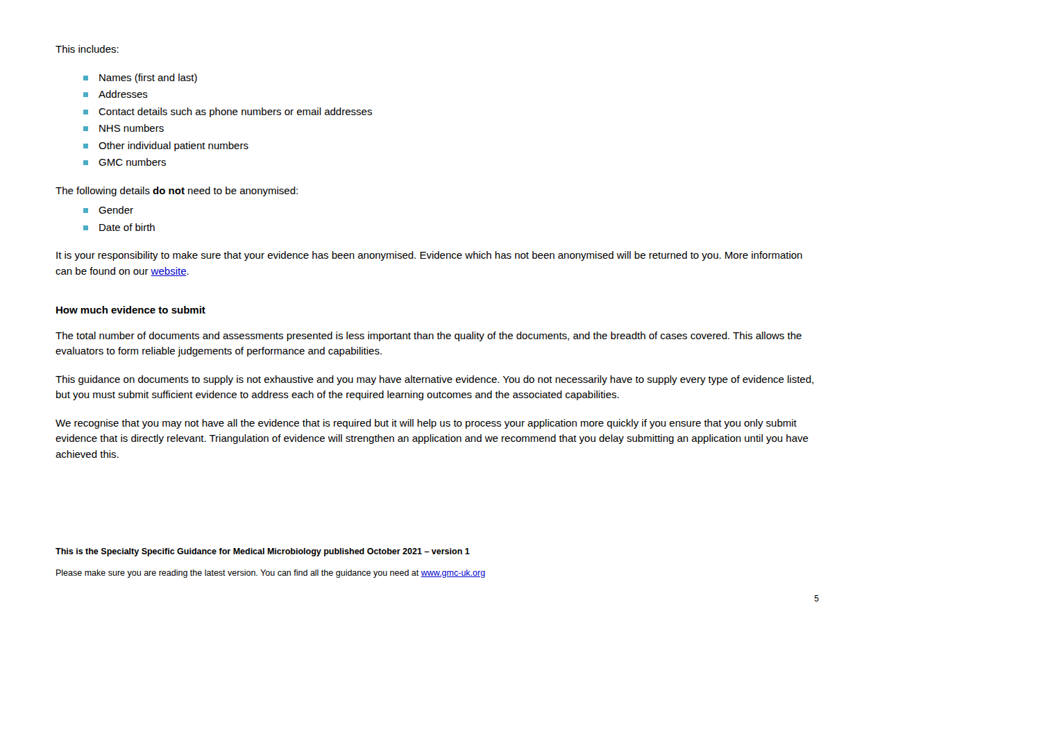This includes:
Names (first and last)
Addresses
Contact details such as phone numbers or email addresses
NHS numbers
Other individual patient numbers
GMC numbers
The following details do not need to be anonymised:
Gender
Date of birth
It is your responsibility to make sure that your evidence has been anonymised. Evidence which has not been anonymised will be returned to you. More information can be found on our website.
How much evidence to submit
The total number of documents and assessments presented is less important than the quality of the documents, and the breadth of cases covered. This allows the evaluators to form reliable judgements of performance and capabilities.
This guidance on documents to supply is not exhaustive and you may have alternative evidence. You do not necessarily have to supply every type of evidence listed, but you must submit sufficient evidence to address each of the required learning outcomes and the associated capabilities.
We recognise that you may not have all the evidence that is required but it will help us to process your application more quickly if you ensure that you only submit evidence that is directly relevant. Triangulation of evidence will strengthen an application and we recommend that you delay submitting an application until you have achieved this.
This is the Specialty Specific Guidance for Medical Microbiology published October 2021 – version 1
Please make sure you are reading the latest version. You can find all the guidance you need at www.gmc-uk.org
5